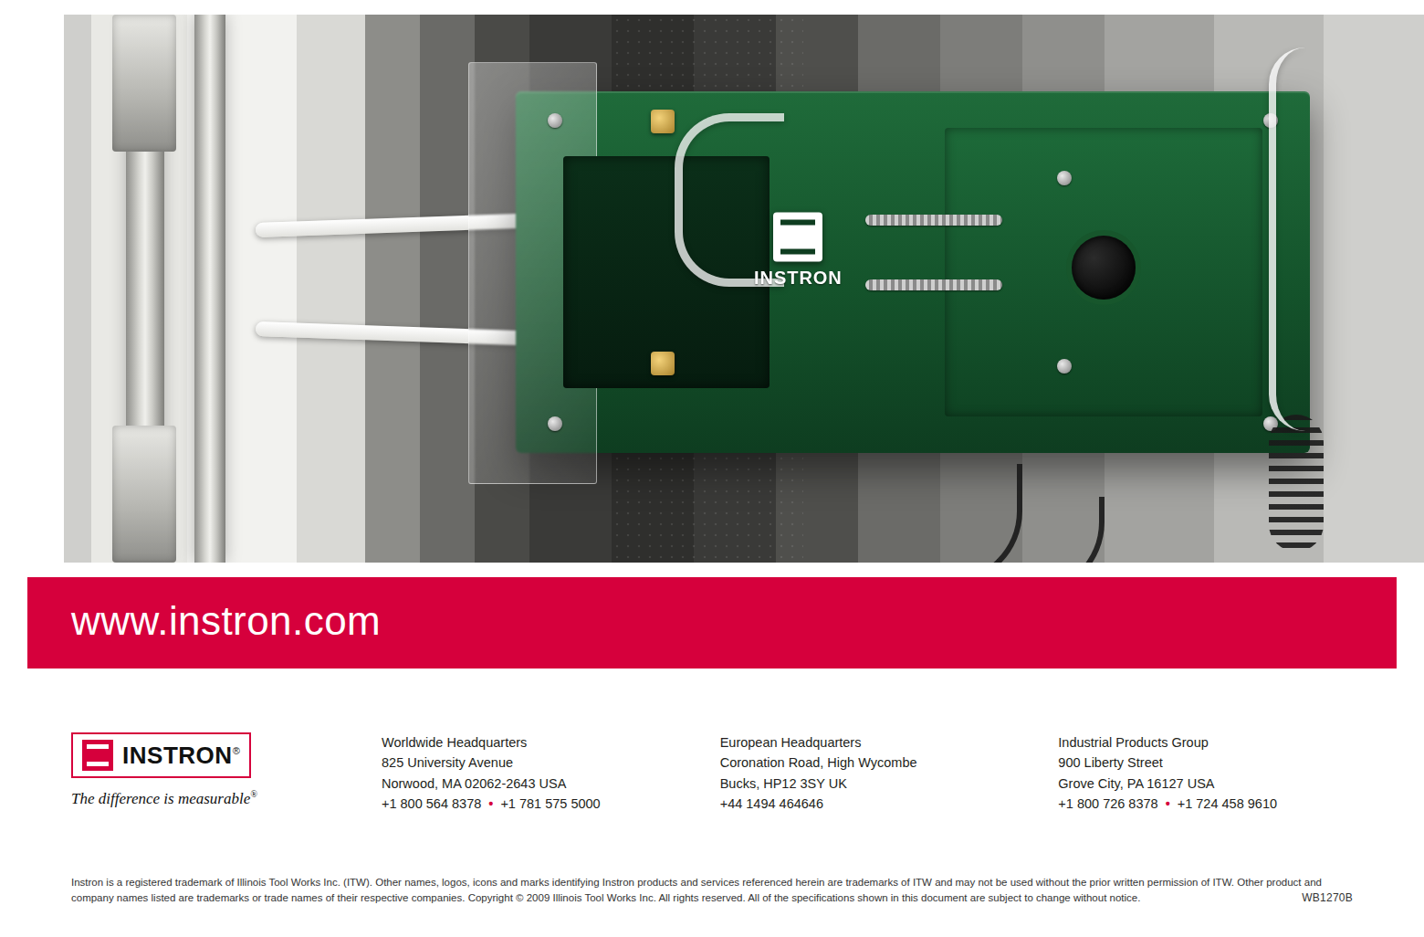INSTRON
www.instron.com
INSTRON®
The difference is measurable®
Worldwide Headquarters
825 University Avenue
Norwood, MA 02062-2643 USA
+1 800 564 8378 • +1 781 575 5000
European Headquarters
Coronation Road, High Wycombe
Bucks, HP12 3SY UK
+44 1494 464646
Industrial Products Group
900 Liberty Street
Grove City, PA 16127 USA
+1 800 726 8378 • +1 724 458 9610
Instron is a registered trademark of Illinois Tool Works Inc. (ITW). Other names, logos, icons and marks identifying Instron products and services referenced herein are trademarks of ITW and may not be used without the prior written permission of ITW. Other product and company names listed are trademarks or trade names of their respective companies. Copyright © 2009 Illinois Tool Works Inc. All rights reserved. All of the specifications shown in this document are subject to change without notice.
WB1270B